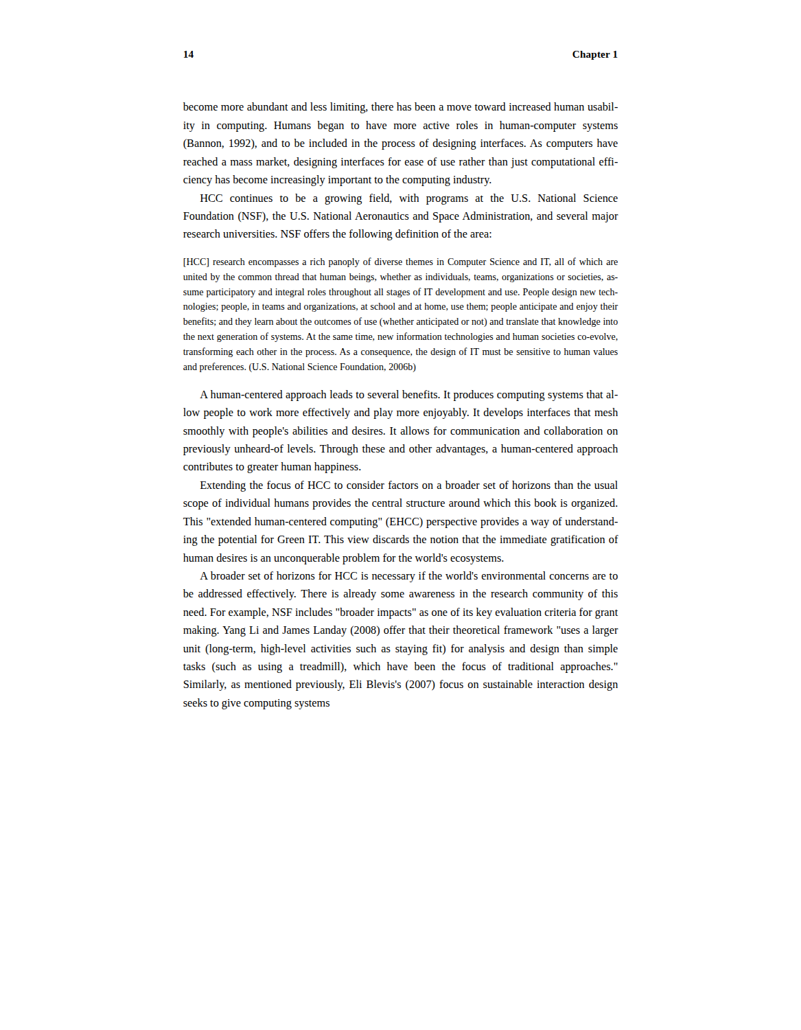14 Chapter 1
become more abundant and less limiting, there has been a move toward increased human usability in computing. Humans began to have more active roles in human-computer systems (Bannon, 1992), and to be included in the process of designing interfaces. As computers have reached a mass market, designing interfaces for ease of use rather than just computational efficiency has become increasingly important to the computing industry.
HCC continues to be a growing field, with programs at the U.S. National Science Foundation (NSF), the U.S. National Aeronautics and Space Administration, and several major research universities. NSF offers the following definition of the area:
[HCC] research encompasses a rich panoply of diverse themes in Computer Science and IT, all of which are united by the common thread that human beings, whether as individuals, teams, organizations or societies, assume participatory and integral roles throughout all stages of IT development and use. People design new technologies; people, in teams and organizations, at school and at home, use them; people anticipate and enjoy their benefits; and they learn about the outcomes of use (whether anticipated or not) and translate that knowledge into the next generation of systems. At the same time, new information technologies and human societies co-evolve, transforming each other in the process. As a consequence, the design of IT must be sensitive to human values and preferences. (U.S. National Science Foundation, 2006b)
A human-centered approach leads to several benefits. It produces computing systems that allow people to work more effectively and play more enjoyably. It develops interfaces that mesh smoothly with people's abilities and desires. It allows for communication and collaboration on previously unheard-of levels. Through these and other advantages, a human-centered approach contributes to greater human happiness.
Extending the focus of HCC to consider factors on a broader set of horizons than the usual scope of individual humans provides the central structure around which this book is organized. This "extended human-centered computing" (EHCC) perspective provides a way of understanding the potential for Green IT. This view discards the notion that the immediate gratification of human desires is an unconquerable problem for the world's ecosystems.
A broader set of horizons for HCC is necessary if the world's environmental concerns are to be addressed effectively. There is already some awareness in the research community of this need. For example, NSF includes "broader impacts" as one of its key evaluation criteria for grant making. Yang Li and James Landay (2008) offer that their theoretical framework "uses a larger unit (long-term, high-level activities such as staying fit) for analysis and design than simple tasks (such as using a treadmill), which have been the focus of traditional approaches." Similarly, as mentioned previously, Eli Blevis's (2007) focus on sustainable interaction design seeks to give computing systems